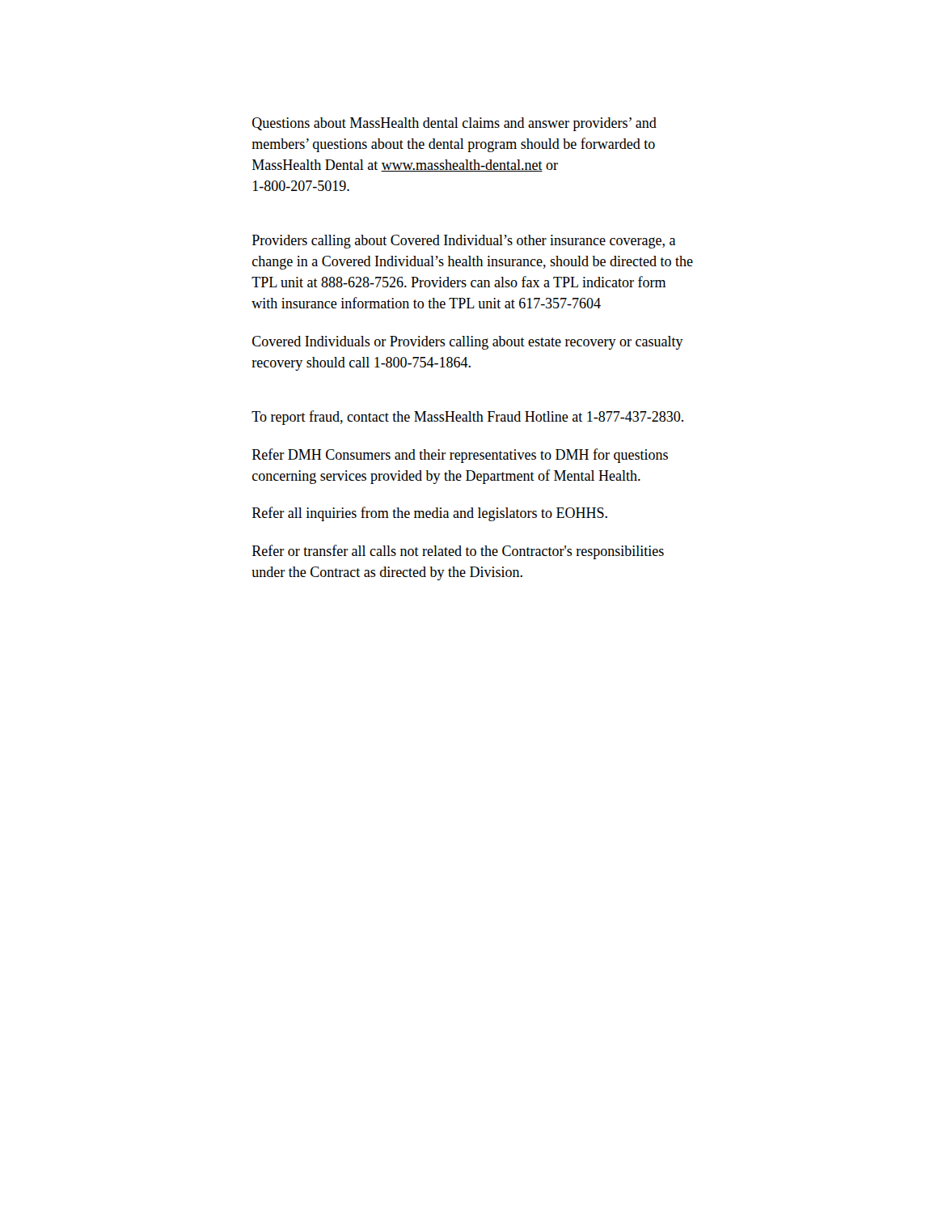Questions about MassHealth dental claims and answer providers’ and members’ questions about the dental program should be forwarded to MassHealth Dental at www.masshealth-dental.net or
1-800-207-5019.
Providers calling about Covered Individual’s other insurance coverage, a change in a Covered Individual’s health insurance, should be directed to the TPL unit at 888-628-7526. Providers can also fax a TPL indicator form with insurance information to the TPL unit at 617-357-7604
Covered Individuals or Providers calling about estate recovery or casualty recovery should call 1-800-754-1864.
To report fraud, contact the MassHealth Fraud Hotline at 1-877-437-2830.
Refer DMH Consumers and their representatives to DMH for questions concerning services provided by the Department of Mental Health.
Refer all inquiries from the media and legislators to EOHHS.
Refer or transfer all calls not related to the Contractor's responsibilities under the Contract as directed by the Division.